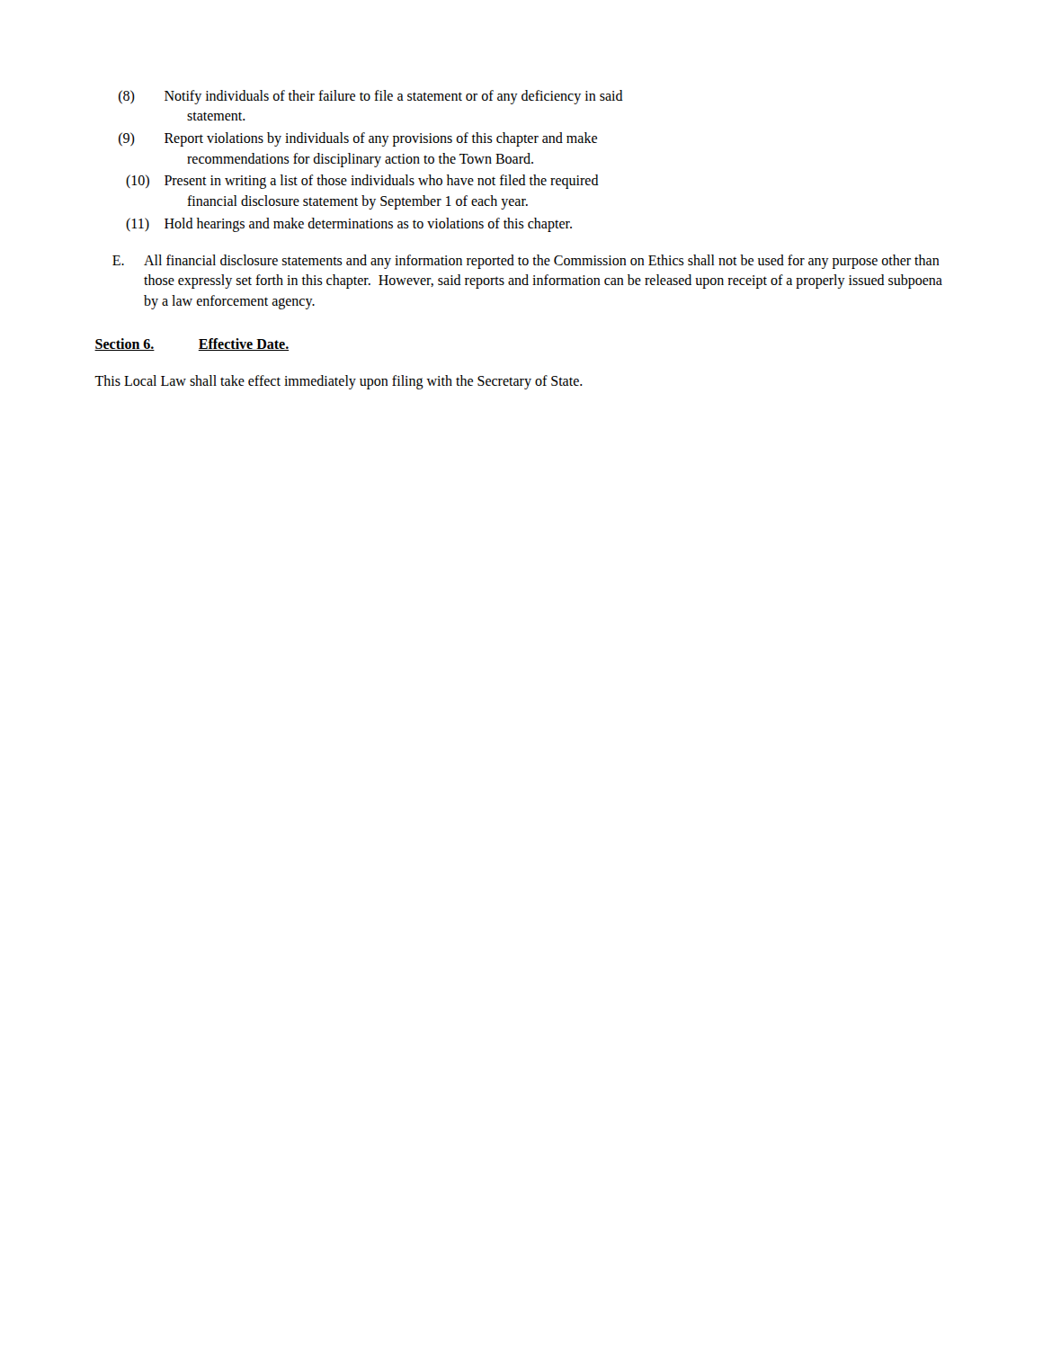(8) Notify individuals of their failure to file a statement or of any deficiency in said statement.
(9) Report violations by individuals of any provisions of this chapter and make recommendations for disciplinary action to the Town Board.
(10) Present in writing a list of those individuals who have not filed the required financial disclosure statement by September 1 of each year.
(11) Hold hearings and make determinations as to violations of this chapter.
E. All financial disclosure statements and any information reported to the Commission on Ethics shall not be used for any purpose other than those expressly set forth in this chapter. However, said reports and information can be released upon receipt of a properly issued subpoena by a law enforcement agency.
Section 6. Effective Date.
This Local Law shall take effect immediately upon filing with the Secretary of State.